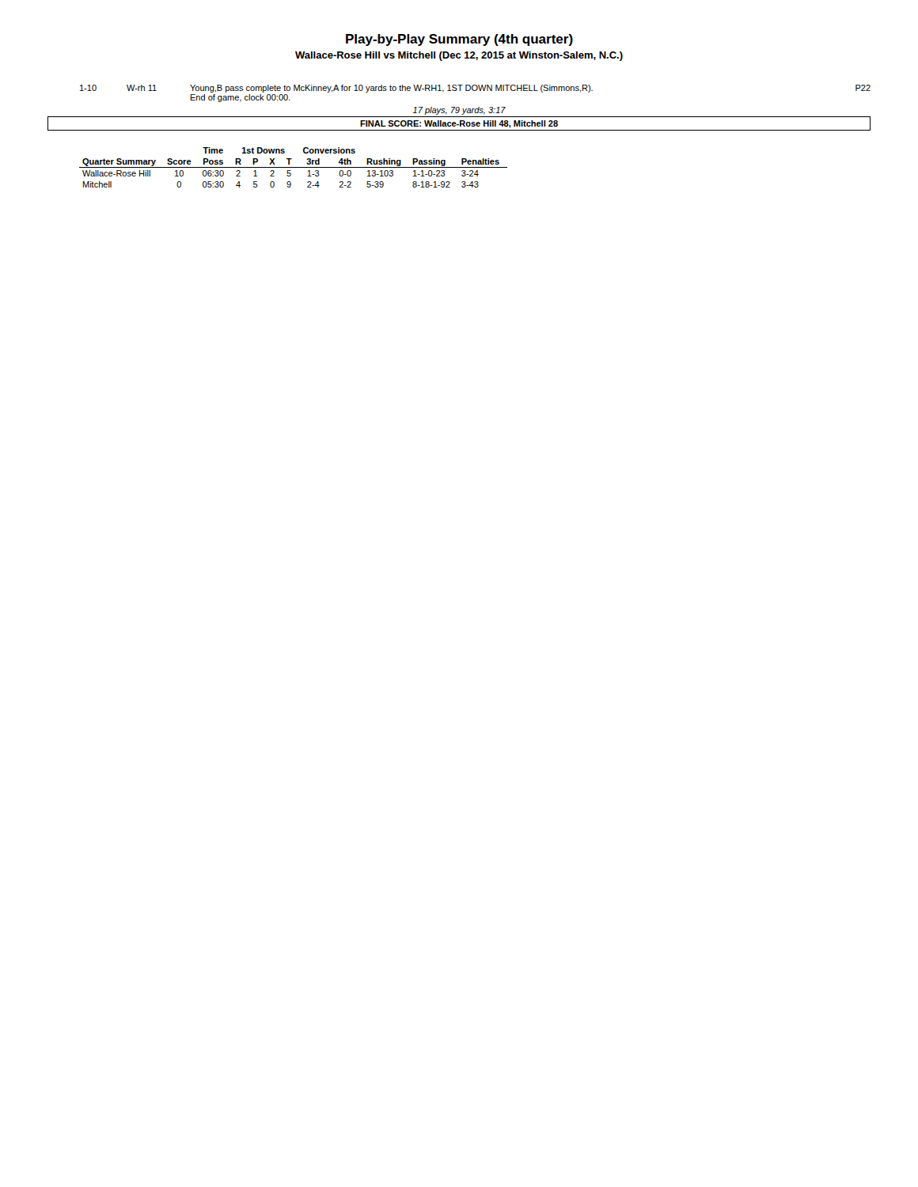Play-by-Play Summary (4th quarter)
Wallace-Rose Hill vs Mitchell (Dec 12, 2015 at Winston-Salem, N.C.)
1-10
W-rh 11
Young,B pass complete to McKinney,A for 10 yards to the W-RH1, 1ST DOWN MITCHELL (Simmons,R).
End of game, clock 00:00.
P22
17 plays, 79 yards, 3:17
FINAL SCORE: Wallace-Rose Hill 48, Mitchell 28
| | | Time | 1st Downs | Conversions | | | |
| --- | --- | --- | --- | --- | --- | --- | --- |
| Quarter Summary | Score | Poss | R | P | X | T | 3rd | 4th | Rushing | Passing | Penalties |
| Wallace-Rose Hill | 10 | 06:30 | 2 | 1 | 2 | 5 | 1-3 | 0-0 | 13-103 | 1-1-0-23 | 3-24 |
| Mitchell | 0 | 05:30 | 4 | 5 | 0 | 9 | 2-4 | 2-2 | 5-39 | 8-18-1-92 | 3-43 |